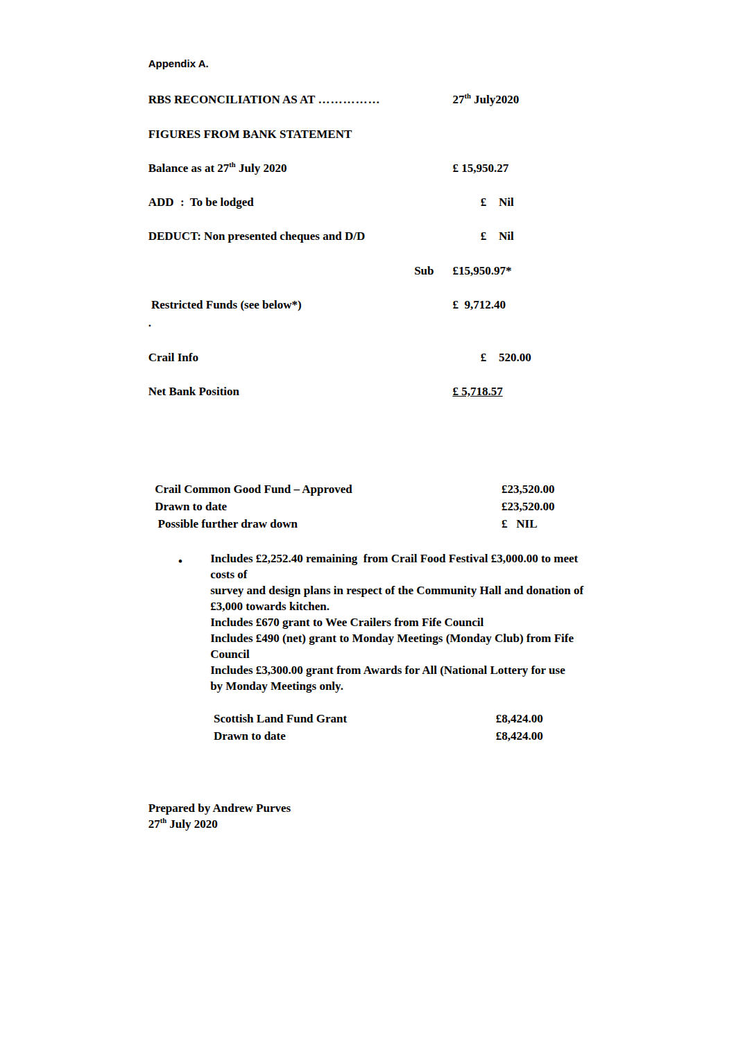Appendix A.
| RBS RECONCILIATION AS AT …………… | | 27 th July2020 |
| FIGURES FROM BANK STATEMENT | | |
| Balance as at 27 th July 2020 | | £ 15,950.27 |
| ADD : To be lodged | | £ Nil |
| DEDUCT: Non presented cheques and D/D | | £ Nil |
| | Sub | £15,950.97* |
| Restricted Funds (see below*) | | £ 9,712.40 |
| . | | |
| Crail Info | | £ 520.00 |
| Net Bank Position | | £ 5,718.57 |
| Crail Common Good Fund – Approved | £23,520.00 |
| Drawn to date | £23,520.00 |
| Possible further draw down | £ NIL |
•
Includes £2,252.40 remaining from Crail Food Festival £3,000.00 to meet costs of
survey and design plans in respect of the Community Hall and donation of
£3,000 towards kitchen.
Includes £670 grant to Wee Crailers from Fife Council
Includes £490 (net) grant to Monday Meetings (Monday Club) from Fife Council
Includes £3,300.00 grant from Awards for All (National Lottery for use
by Monday Meetings only.
| Scottish Land Fund Grant | £8,424.00 |
| Drawn to date | £8,424.00 |
Prepared by Andrew Purves
27th July 2020